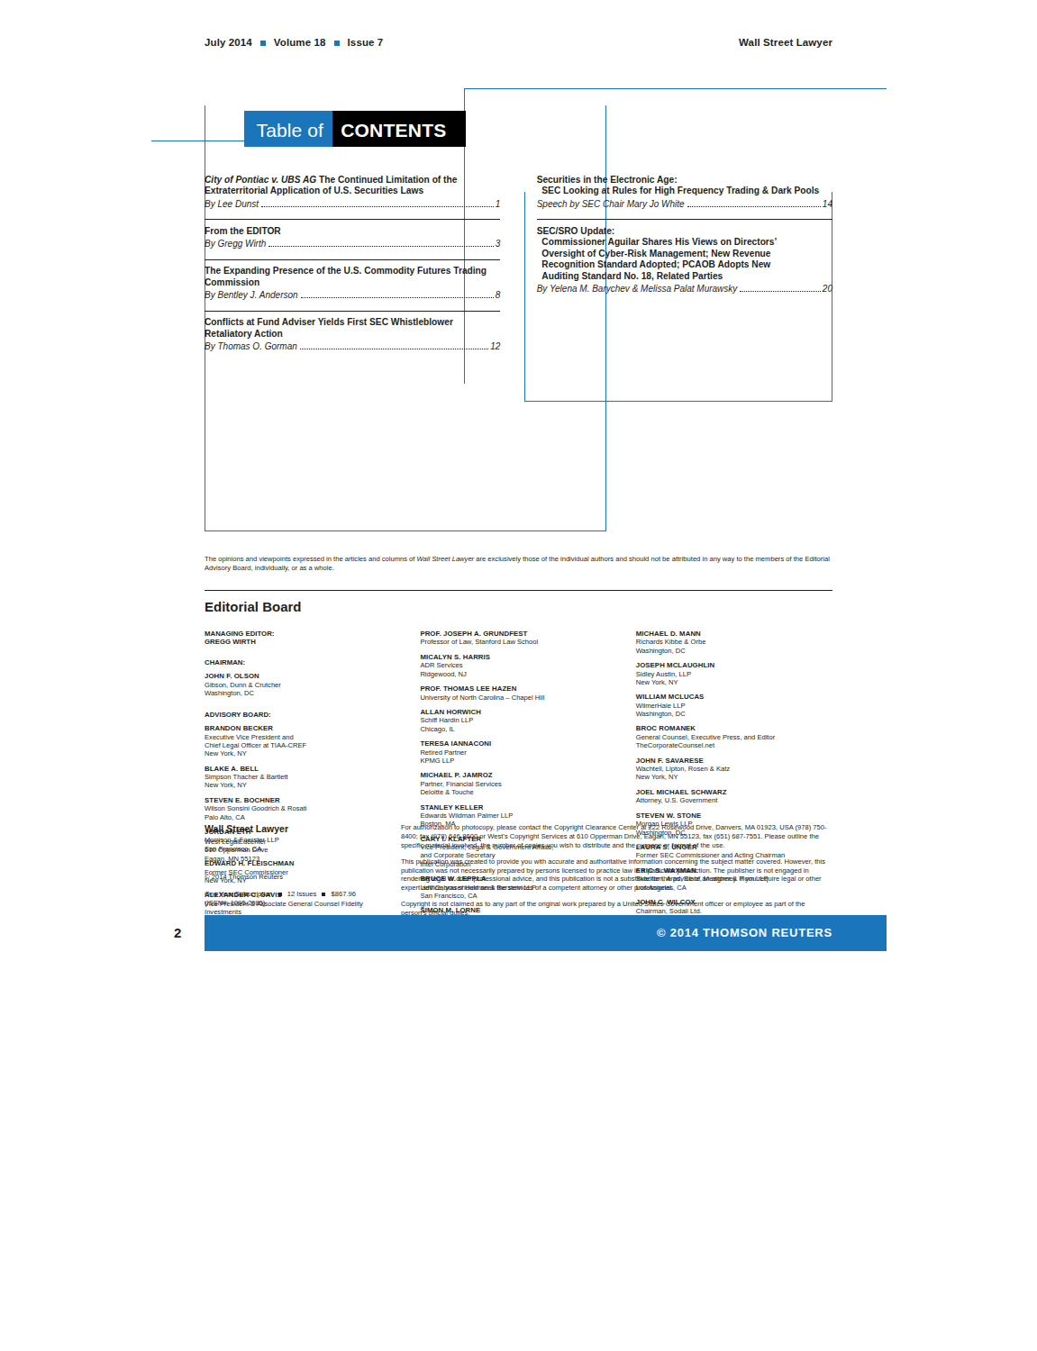July 2014 Volume 18 Issue 7
Wall Street Lawyer
Table of
CONTENTS
City of Pontiac v. UBS AG The Continued Limitation of the Extraterritorial Application of U.S. Securities Laws
By Lee Dunst 1
From the EDITOR
By Gregg Wirth 3
The Expanding Presence of the U.S. Commodity Futures Trading Commission
By Bentley J. Anderson 8
Conflicts at Fund Adviser Yields First SEC Whistleblower Retaliatory Action
By Thomas O. Gorman 12
Securities in the Electronic Age:
SEC Looking at Rules for High Frequency Trading & Dark Pools
Speech by SEC Chair Mary Jo White 14
SEC/SRO Update:
Commissioner Aguilar Shares His Views on Directors’
Oversight of Cyber-Risk Management; New Revenue
Recognition Standard Adopted; PCAOB Adopts New
Auditing Standard No. 18, Related Parties
By Yelena M. Barychev & Melissa Palat Murawsky 20
The opinions and viewpoints expressed in the articles and columns of Wall Street Lawyer are exclusively those of the individual authors and should not be attributed in any way to the members of the Editorial Advisory Board, individually, or as a whole.
Editorial Board
Managing Editor: Gregg Wirth
Chairman:
John F. Olson Gibson, Dunn & Crutcher Washington, DC
Advisory Board:
Brandon Becker Executive Vice President and Chief Legal Officer at TIAA-CREF New York, NY
Blake A. Bell Simpson Thacher & Bartlett New York, NY
Steven E. Bochner Wilson Sonsini Goodrich & Rosati Palo Alto, CA
Jordan Eth Morrison & Foerster LLP San Francisco, CA
Edward H. Fleischman Former SEC Commissioner New York, NY
Alexander C. Gavis Vice President & Associate General Counsel Fidelity Investments
Jay B. Gould Pillsbury Winthrop Shaw Pittman LLP San Francisco, CA
Prof. Joseph A. Grundfest Professor of Law, Stanford Law School
Micalyn S. Harris ADR Services Ridgewood, NJ
Prof. Thomas Lee Hazen University of North Carolina – Chapel Hill
Allan Horwich Schiff Hardin LLP Chicago, IL
Teresa Iannaconi Retired Partner KPMG LLP
Michael P. Jamroz Partner, Financial Services Deloitte & Touche
Stanley Keller Edwards Wildman Palmer LLP Boston, MA
Cary I. Klafter Vice President, Legal & Government Affairs, and Corporate Secretary Intel Corporation
Bruce W. Leppla Lieff Cabraser Heiman & Berstein LLP San Francisco, CA
Simon M. Lorne Vice Chairman and Chief Legal Officer at Millennium Partners, L.P.
Michael D. Mann Richards Kibbe & Orbe Washington, DC
Joseph McLaughlin Sidley Austin, LLP New York, NY
William McLucas WilmerHale LLP Washington, DC
Broc Romanek General Counsel, Executive Press, and Editor TheCorporateCounsel.net
John F. Savarese Wachtell, Lipton, Rosen & Katz New York, NY
Joel Michael Schwarz Attorney, U.S. Government
Steven W. Stone Morgan Lewis LLP Washington, DC
Laura S. Unger Former SEC Commissioner and Acting Chairman
Eric S. Waxman Skadden, Arps, Slate, Meagher & Flom LLP Los Angeles, CA
John C. Wilcox Chairman, Sodali Ltd.
Joel Rothstein Wolfson Bank of America Merrill Lynch
Wall Street Lawyer
West LegalEdcenter
610 Opperman Drive
Eagan, MN 55123
© 2014 Thomson Reuters
One Year Subscription 12 Issues $867.96
(ISSN#: 1095-2985)
For authorization to photocopy, please contact the Copyright Clearance Center at 222 Rosewood Drive, Danvers, MA 01923, USA (978) 750-8400; fax (978) 646-8600 or West’s Copyright Services at 610 Opperman Drive, Eagan, MN 55123, fax (651) 687-7551. Please outline the specific material involved, the number of copies you wish to distribute and the purpose or format of the use.
This publication was created to provide you with accurate and authoritative information concerning the subject matter covered. However, this publication was not necessarily prepared by persons licensed to practice law in a particular jurisdiction. The publisher is not engaged in rendering legal or other professional advice, and this publication is not a substitute for the advice of an attorney. If you require legal or other expert advice, you should seek the services of a competent attorney or other professional.
Copyright is not claimed as to any part of the original work prepared by a United States Government officer or employee as part of the person’s official duties.
2
© 2014 THOMSON REUTERS